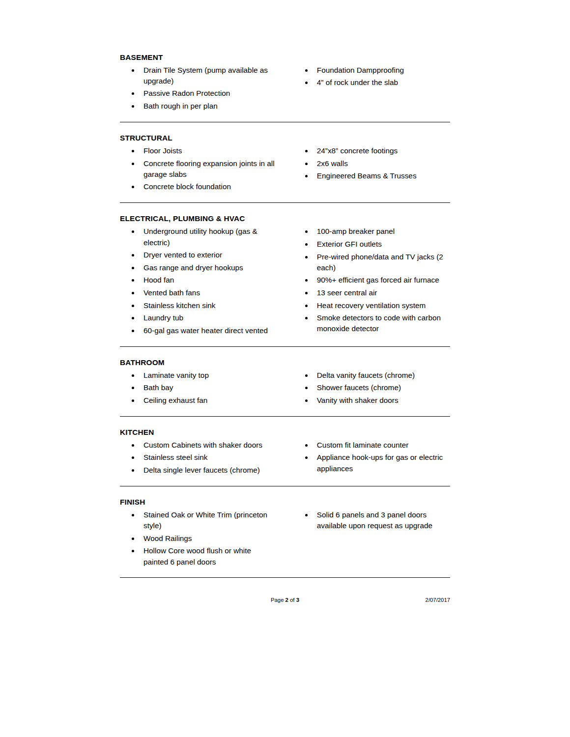BASEMENT
Drain Tile System (pump available as upgrade)
Passive Radon Protection
Bath rough in per plan
Foundation Dampproofing
4” of rock under the slab
STRUCTURAL
Floor Joists
Concrete flooring expansion joints in all garage slabs
Concrete block foundation
24”x8” concrete footings
2x6 walls
Engineered Beams & Trusses
ELECTRICAL, PLUMBING & HVAC
Underground utility hookup (gas & electric)
Dryer vented to exterior
Gas range and dryer hookups
Hood fan
Vented bath fans
Stainless kitchen sink
Laundry tub
60-gal gas water heater direct vented
100-amp breaker panel
Exterior GFI outlets
Pre-wired phone/data and TV jacks (2 each)
90%+ efficient gas forced air furnace
13 seer central air
Heat recovery ventilation system
Smoke detectors to code with carbon monoxide detector
BATHROOM
Laminate vanity top
Bath bay
Ceiling exhaust fan
Delta vanity faucets (chrome)
Shower faucets (chrome)
Vanity with shaker doors
KITCHEN
Custom Cabinets with shaker doors
Stainless steel sink
Delta single lever faucets (chrome)
Custom fit laminate counter
Appliance hook-ups for gas or electric appliances
FINISH
Stained Oak or White Trim (princeton style)
Wood Railings
Hollow Core wood flush or white painted 6 panel doors
Solid 6 panels and 3 panel doors available upon request as upgrade
Page 2 of 3
2/07/2017